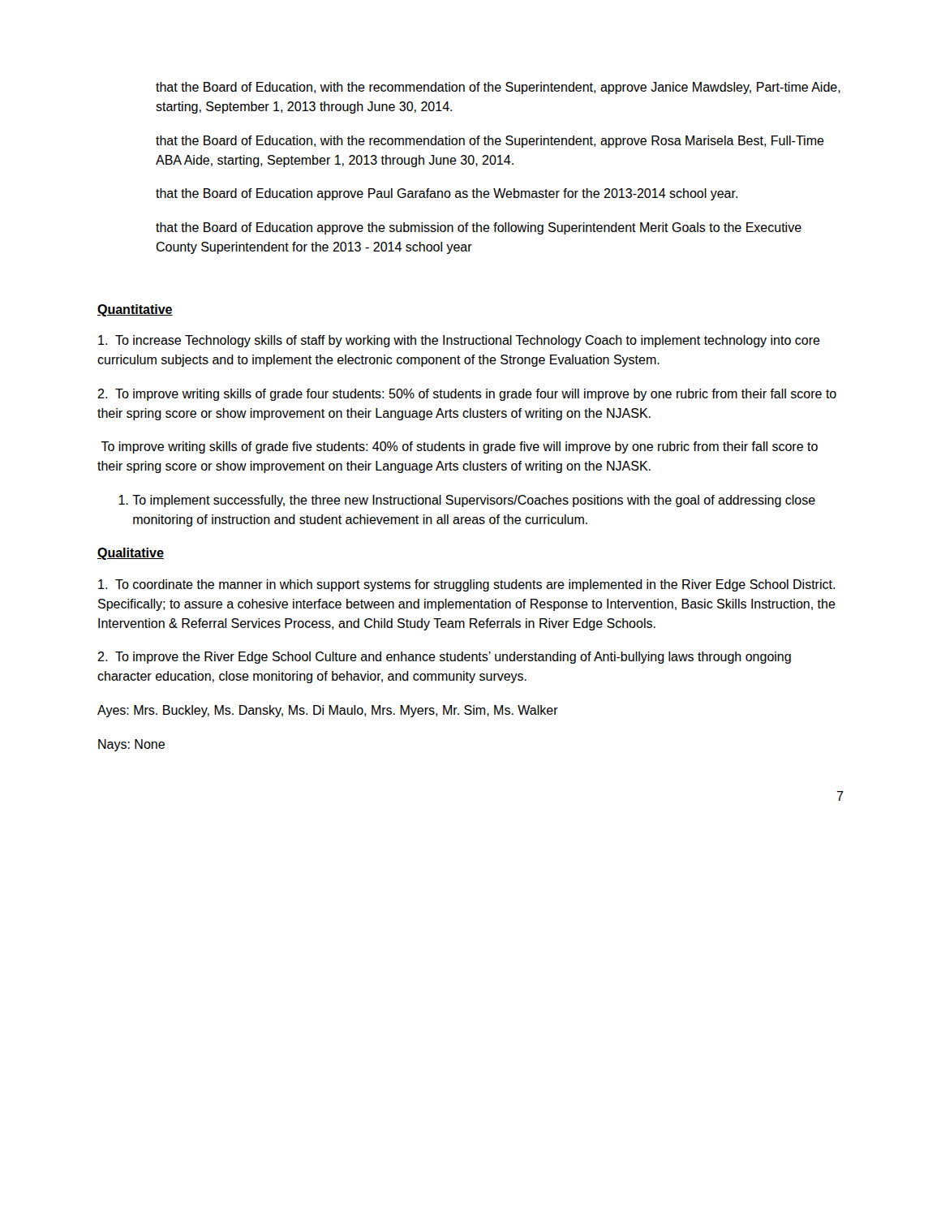that the Board of Education, with the recommendation of the Superintendent, approve Janice Mawdsley, Part-time Aide, starting, September 1, 2013 through June 30, 2014.
that the Board of Education, with the recommendation of the Superintendent, approve Rosa Marisela Best, Full-Time ABA Aide, starting, September 1, 2013 through June 30, 2014.
that the Board of Education approve Paul Garafano as the Webmaster for the 2013-2014 school year.
that the Board of Education approve the submission of the following Superintendent Merit Goals to the Executive County Superintendent for the 2013 - 2014 school year
Quantitative
1. To increase Technology skills of staff by working with the Instructional Technology Coach to implement technology into core curriculum subjects and to implement the electronic component of the Stronge Evaluation System.
2. To improve writing skills of grade four students: 50% of students in grade four will improve by one rubric from their fall score to their spring score or show improvement on their Language Arts clusters of writing on the NJASK.
To improve writing skills of grade five students: 40% of students in grade five will improve by one rubric from their fall score to their spring score or show improvement on their Language Arts clusters of writing on the NJASK.
To implement successfully, the three new Instructional Supervisors/Coaches positions with the goal of addressing close monitoring of instruction and student achievement in all areas of the curriculum.
Qualitative
1. To coordinate the manner in which support systems for struggling students are implemented in the River Edge School District. Specifically; to assure a cohesive interface between and implementation of Response to Intervention, Basic Skills Instruction, the Intervention & Referral Services Process, and Child Study Team Referrals in River Edge Schools.
2. To improve the River Edge School Culture and enhance students’ understanding of Anti-bullying laws through ongoing character education, close monitoring of behavior, and community surveys.
Ayes: Mrs. Buckley, Ms. Dansky, Ms. Di Maulo, Mrs. Myers, Mr. Sim, Ms. Walker
Nays: None
7